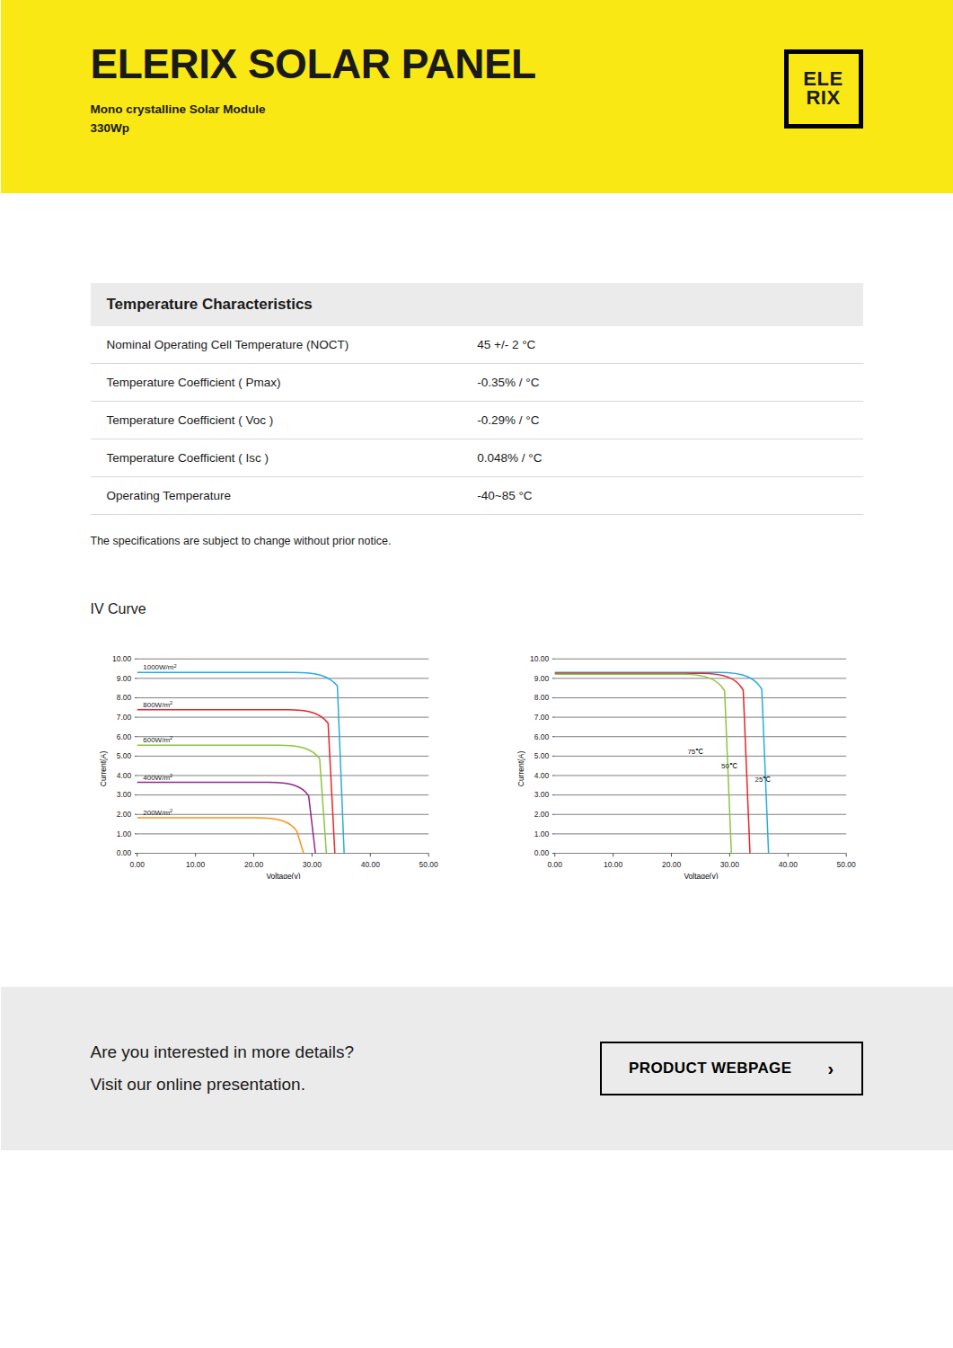ELERIX SOLAR PANEL
Mono crystalline Solar Module
330Wp
ELE RIX
Temperature Characteristics
| Nominal Operating Cell Temperature (NOCT) | 45 +/- 2 °C |
| Temperature Coefficient ( Pmax) | -0.35% / °C |
| Temperature Coefficient ( Voc ) | -0.29% / °C |
| Temperature Coefficient ( Isc ) | 0.048% / °C |
| Operating Temperature | -40~85 °C |
The specifications are subject to change without prior notice.
IV Curve
10.00 9.00 8.00 7.00 6.00 5.00 4.00 3.00 2.00 1.00 0.00 Current(A) 0.00 10.00 20.00 30.00 40.00 50.00 Voltage(v) 1000W/m2 800W/m2 600W/m2 400W/m2 200W/m2
10.00 9.00 8.00 7.00 6.00 5.00 4.00 3.00 2.00 1.00 0.00 Current(A) 0.00 10.00 20.00 30.00 40.00 50.00 Voltage(v) 75℃ 50℃ 25℃
Are you interested in more details?
Visit our online presentation.
PRODUCT WEBPAGE ›